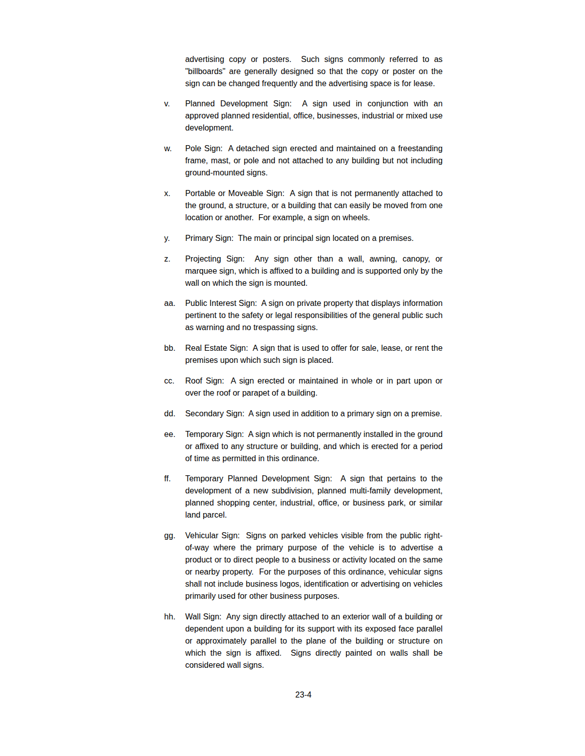advertising copy or posters. Such signs commonly referred to as "billboards" are generally designed so that the copy or poster on the sign can be changed frequently and the advertising space is for lease.
v.
Planned Development Sign: A sign used in conjunction with an approved planned residential, office, businesses, industrial or mixed use development.
w.
Pole Sign: A detached sign erected and maintained on a freestanding frame, mast, or pole and not attached to any building but not including ground-mounted signs.
x.
Portable or Moveable Sign: A sign that is not permanently attached to the ground, a structure, or a building that can easily be moved from one location or another. For example, a sign on wheels.
y.
Primary Sign: The main or principal sign located on a premises.
z.
Projecting Sign: Any sign other than a wall, awning, canopy, or marquee sign, which is affixed to a building and is supported only by the wall on which the sign is mounted.
aa.
Public Interest Sign: A sign on private property that displays information pertinent to the safety or legal responsibilities of the general public such as warning and no trespassing signs.
bb.
Real Estate Sign: A sign that is used to offer for sale, lease, or rent the premises upon which such sign is placed.
cc.
Roof Sign: A sign erected or maintained in whole or in part upon or over the roof or parapet of a building.
dd.
Secondary Sign: A sign used in addition to a primary sign on a premise.
ee.
Temporary Sign: A sign which is not permanently installed in the ground or affixed to any structure or building, and which is erected for a period of time as permitted in this ordinance.
ff.
Temporary Planned Development Sign: A sign that pertains to the development of a new subdivision, planned multi-family development, planned shopping center, industrial, office, or business park, or similar land parcel.
gg.
Vehicular Sign: Signs on parked vehicles visible from the public right-of-way where the primary purpose of the vehicle is to advertise a product or to direct people to a business or activity located on the same or nearby property. For the purposes of this ordinance, vehicular signs shall not include business logos, identification or advertising on vehicles primarily used for other business purposes.
hh.
Wall Sign: Any sign directly attached to an exterior wall of a building or dependent upon a building for its support with its exposed face parallel or approximately parallel to the plane of the building or structure on which the sign is affixed. Signs directly painted on walls shall be considered wall signs.
23-4